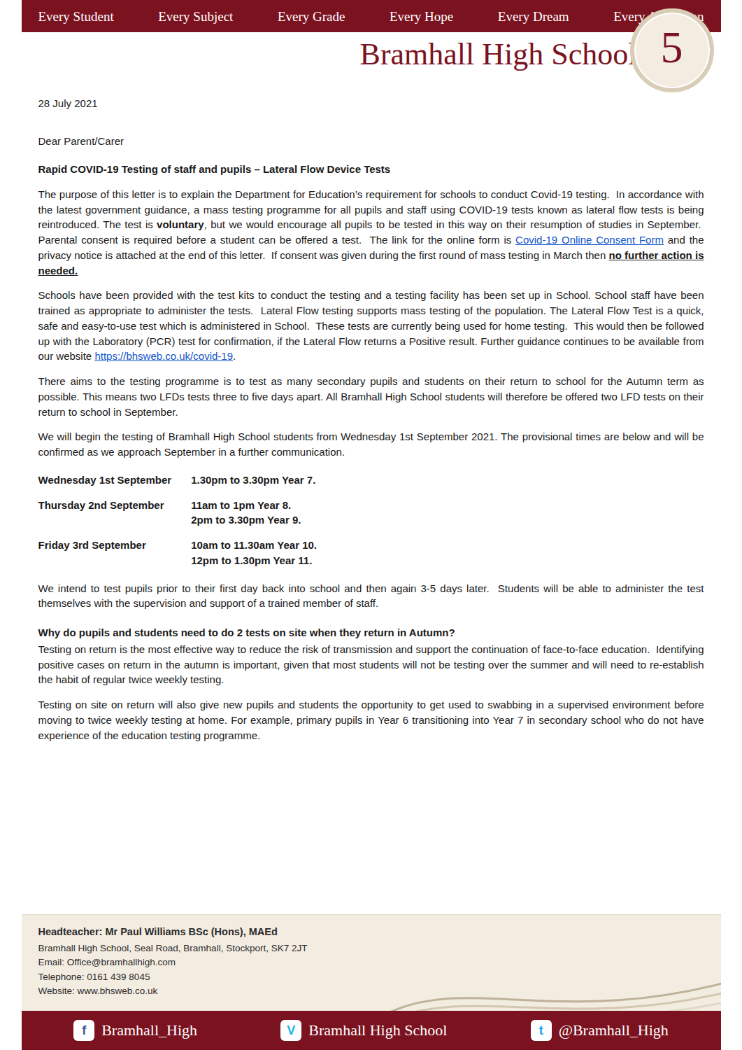Every Student Every Subject Every Grade Every Hope Every Dream Every Aspiration
Bramhall High School
5
28 July 2021
Dear Parent/Carer
Rapid COVID-19 Testing of staff and pupils – Lateral Flow Device Tests
The purpose of this letter is to explain the Department for Education’s requirement for schools to conduct Covid-19 testing. In accordance with the latest government guidance, a mass testing programme for all pupils and staff using COVID-19 tests known as lateral flow tests is being reintroduced. The test is voluntary, but we would encourage all pupils to be tested in this way on their resumption of studies in September. Parental consent is required before a student can be offered a test. The link for the online form is Covid-19 Online Consent Form and the privacy notice is attached at the end of this letter. If consent was given during the first round of mass testing in March then no further action is needed.
Schools have been provided with the test kits to conduct the testing and a testing facility has been set up in School. School staff have been trained as appropriate to administer the tests. Lateral Flow testing supports mass testing of the population. The Lateral Flow Test is a quick, safe and easy-to-use test which is administered in School. These tests are currently being used for home testing. This would then be followed up with the Laboratory (PCR) test for confirmation, if the Lateral Flow returns a Positive result. Further guidance continues to be available from our website https://bhsweb.co.uk/covid-19.
There aims to the testing programme is to test as many secondary pupils and students on their return to school for the Autumn term as possible. This means two LFDs tests three to five days apart. All Bramhall High School students will therefore be offered two LFD tests on their return to school in September.
We will begin the testing of Bramhall High School students from Wednesday 1st September 2021. The provisional times are below and will be confirmed as we approach September in a further communication.
| Wednesday 1st September | 1.30pm to 3.30pm Year 7. |
| Thursday 2nd September | 11am to 1pm Year 8. 2pm to 3.30pm Year 9. |
| Friday 3rd September | 10am to 11.30am Year 10. 12pm to 1.30pm Year 11. |
We intend to test pupils prior to their first day back into school and then again 3-5 days later. Students will be able to administer the test themselves with the supervision and support of a trained member of staff.
Why do pupils and students need to do 2 tests on site when they return in Autumn?
Testing on return is the most effective way to reduce the risk of transmission and support the continuation of face-to-face education. Identifying positive cases on return in the autumn is important, given that most students will not be testing over the summer and will need to re-establish the habit of regular twice weekly testing.
Testing on site on return will also give new pupils and students the opportunity to get used to swabbing in a supervised environment before moving to twice weekly testing at home. For example, primary pupils in Year 6 transitioning into Year 7 in secondary school who do not have experience of the education testing programme.
Headteacher: Mr Paul Williams BSc (Hons), MAEd
Bramhall High School, Seal Road, Bramhall, Stockport, SK7 2JT
Email: Office@bramhallhigh.com
Telephone: 0161 439 8045
Website: www.bhsweb.co.uk
fBramhall_High
VBramhall High School
t@Bramhall_High